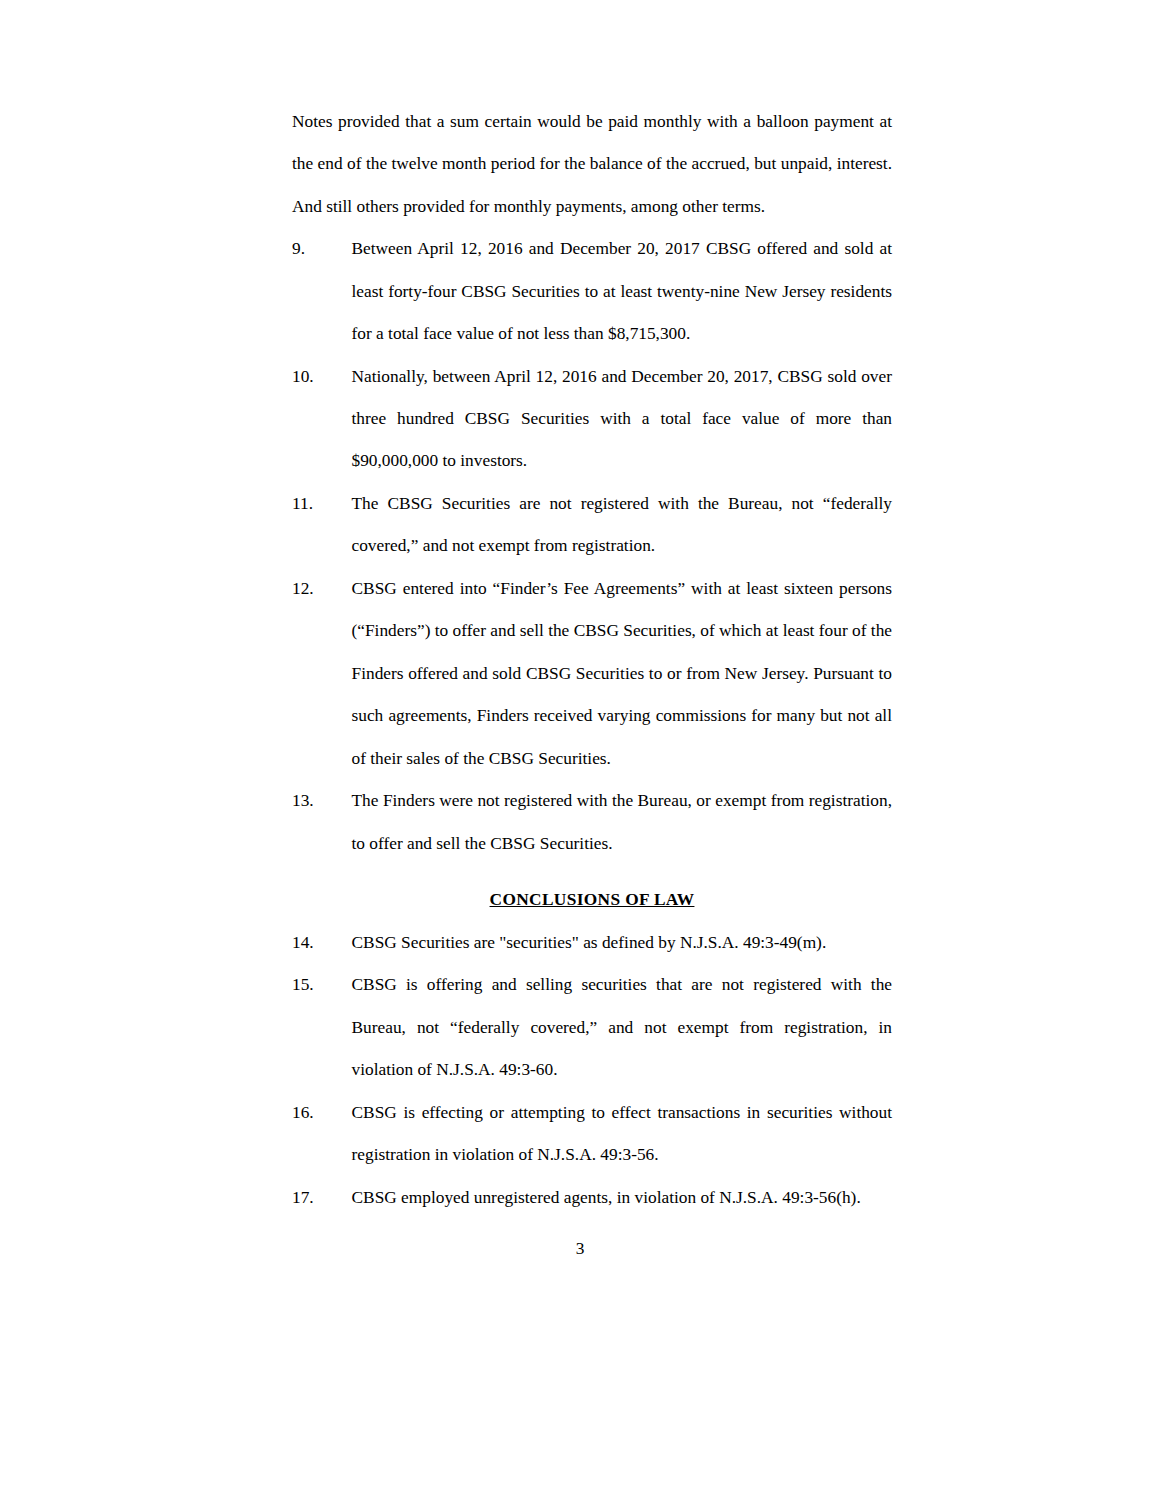Notes provided that a sum certain would be paid monthly with a balloon payment at the end of the twelve month period for the balance of the accrued, but unpaid, interest. And still others provided for monthly payments, among other terms.
9.
Between April 12, 2016 and December 20, 2017 CBSG offered and sold at least forty-four CBSG Securities to at least twenty-nine New Jersey residents for a total face value of not less than $8,715,300.
10.
Nationally, between April 12, 2016 and December 20, 2017, CBSG sold over three hundred CBSG Securities with a total face value of more than $90,000,000 to investors.
11.
The CBSG Securities are not registered with the Bureau, not “federally covered,” and not exempt from registration.
12.
CBSG entered into “Finder’s Fee Agreements” with at least sixteen persons (“Finders”) to offer and sell the CBSG Securities, of which at least four of the Finders offered and sold CBSG Securities to or from New Jersey. Pursuant to such agreements, Finders received varying commissions for many but not all of their sales of the CBSG Securities.
13.
The Finders were not registered with the Bureau, or exempt from registration, to offer and sell the CBSG Securities.
CONCLUSIONS OF LAW
14.
CBSG Securities are "securities" as defined by N.J.S.A. 49:3-49(m).
15.
CBSG is offering and selling securities that are not registered with the Bureau, not “federally covered,” and not exempt from registration, in violation of N.J.S.A. 49:3-60.
16.
CBSG is effecting or attempting to effect transactions in securities without registration in violation of N.J.S.A. 49:3-56.
17.
CBSG employed unregistered agents, in violation of N.J.S.A. 49:3-56(h).
3